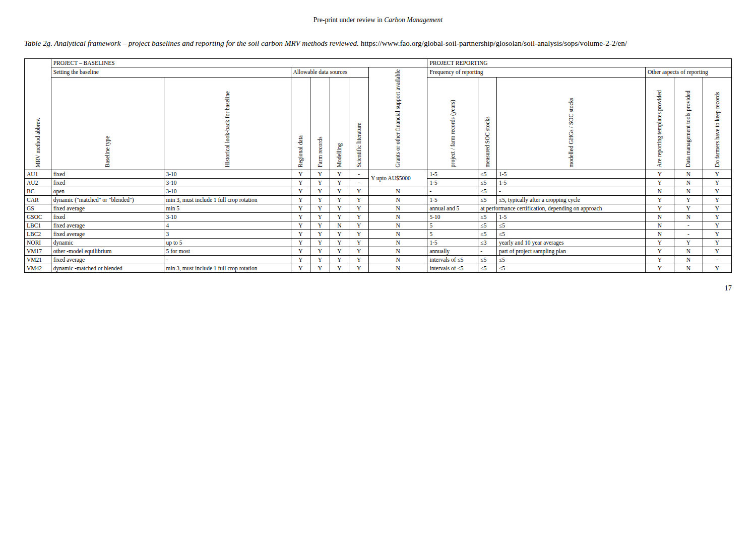Pre-print under review in Carbon Management
Table 2g. Analytical framework – project baselines and reporting for the soil carbon MRV methods reviewed. https://www.fao.org/global-soil-partnership/glosolan/soil-analysis/sops/volume-2-2/en/
| MRV method abbrev. | PROJECT – BASELINES | PROJECT REPORTING |
| --- | --- | --- |
| Setting the baseline | Allowable data sources | Grants or other financial support available | Frequency of reporting | Other aspects of reporting |
| Baseline type | Historical look-back for baseline | Regional data | Farm records | Modelling | Scientific literature | project / farm records (years) | measured SOC stocks | modelled GHGs / SOC stocks | Are reporting templates provided | Data management tools provided | Do farmers have to keep records |
| AU1 | fixed | 3-10 | Y | Y | Y | - | Y upto AU$5000 | 1-5 | ≤5 | 1-5 | Y | N | Y |
| AU2 | fixed | 3-10 | Y | Y | Y | - | 1-5 | ≤5 | 1-5 | Y | N | Y |
| BC | open | 3-10 | Y | Y | Y | Y | N | - | ≤5 | - | N | N | Y |
| CAR | dynamic ("matched" or "blended") | min 3, must include 1 full crop rotation | Y | Y | Y | Y | N | 1-5 | ≤5 | ≤5, typically after a cropping cycle | Y | Y | Y |
| GS | fixed average | min 5 | Y | Y | Y | Y | N | annual and 5 | at performance certification, depending on approach | Y | Y | Y |
| GSOC | fixed | 3-10 | Y | Y | Y | Y | N | 5-10 | ≤5 | 1-5 | N | N | Y |
| LBC1 | fixed average | 4 | Y | Y | N | Y | N | 5 | ≤5 | ≤5 | N | - | Y |
| LBC2 | fixed average | 3 | Y | Y | Y | Y | N | 5 | ≤5 | ≤5 | N | - | Y |
| NORI | dynamic | up to 5 | Y | Y | Y | Y | N | 1-5 | ≤3 | yearly and 10 year averages | Y | Y | Y |
| VM17 | other -model equilibrium | 5 for most | Y | Y | Y | Y | N | annually | - | part of project sampling plan | Y | N | Y |
| VM21 | fixed average | - | Y | Y | Y | Y | N | intervals of ≤5 | ≤5 | ≤5 | Y | N | - |
| VM42 | dynamic -matched or blended | min 3, must include 1 full crop rotation | Y | Y | Y | Y | N | intervals of ≤5 | ≤5 | ≤5 | Y | N | Y |
17